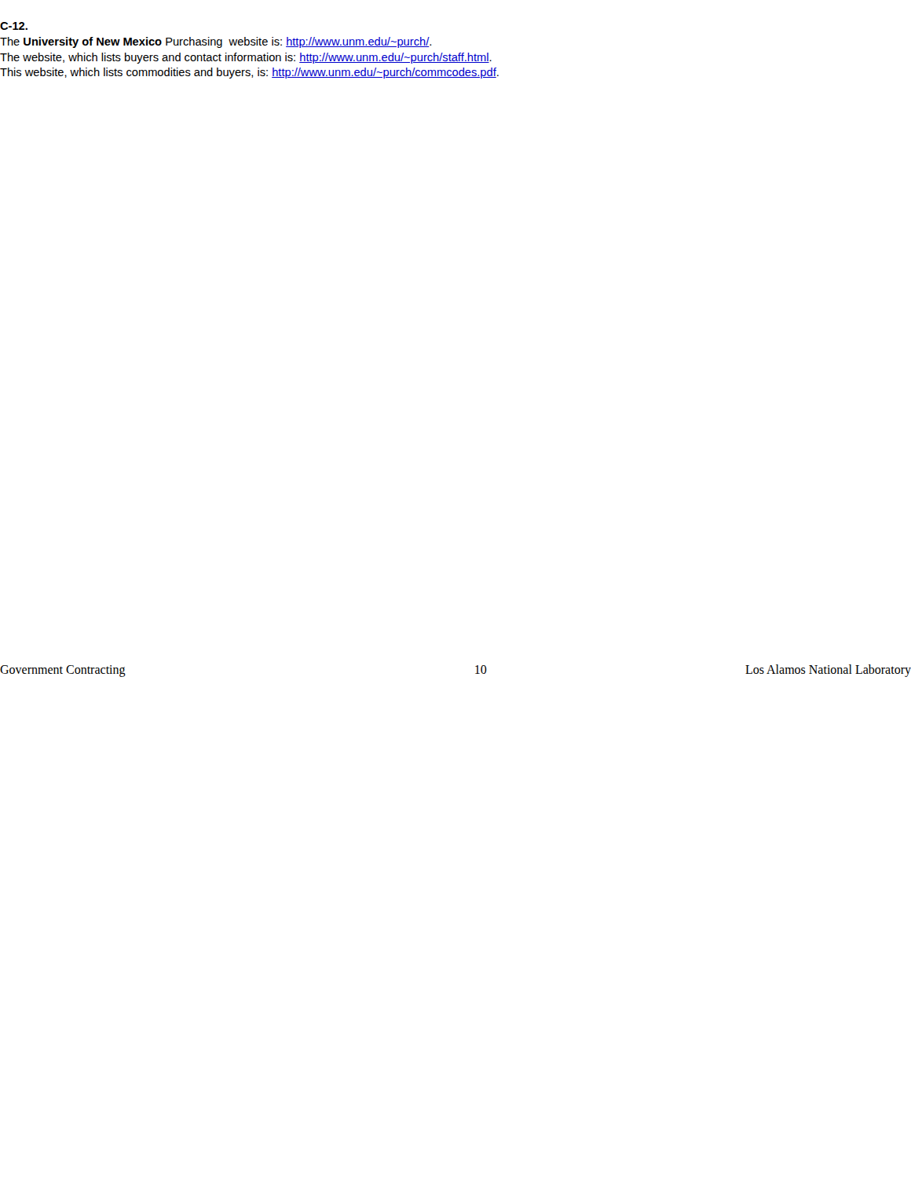C-12.
The University of New Mexico Purchasing website is: http://www.unm.edu/~purch/.
The website, which lists buyers and contact information is: http://www.unm.edu/~purch/staff.html.
This website, which lists commodities and buyers, is: http://www.unm.edu/~purch/commcodes.pdf.
Government Contracting 10 Los Alamos National Laboratory